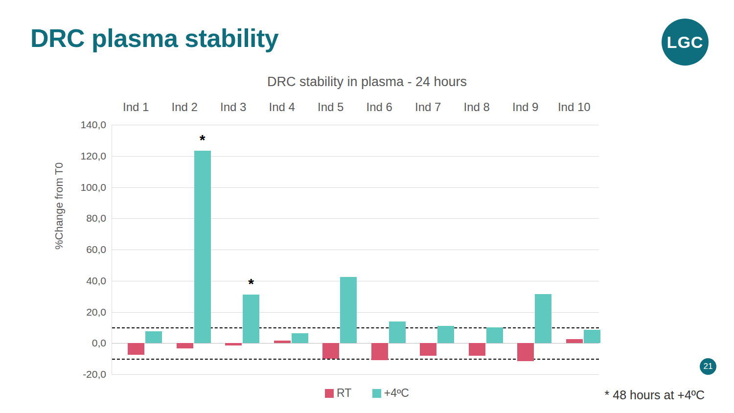DRC plasma stability
LGC
DRC stability in plasma - 24 hours
Ind 1 Ind 2 Ind 3 Ind 4 Ind 5 Ind 6 Ind 7 Ind 8 Ind 9 Ind 10
%Change from T0
140,0
120,0
100,0
80,0
60,0
40,0
20,0
0,0
-20,0
*
*
RT +4ºC
21
* 48 hours at +4ºC